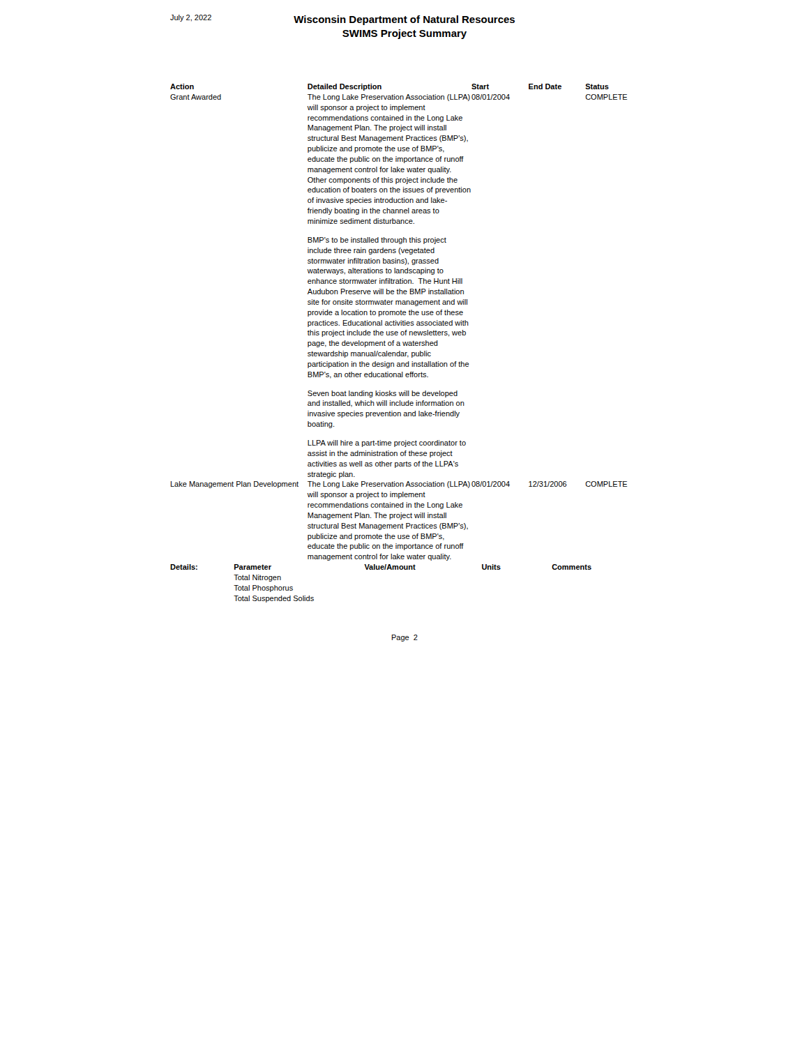July 2, 2022
Wisconsin Department of Natural Resources
SWIMS Project Summary
| Action | Detailed Description | Start | End Date | Status |
| --- | --- | --- | --- | --- |
| Grant Awarded | The Long Lake Preservation Association (LLPA) will sponsor a project to implement recommendations contained in the Long Lake Management Plan. The project will install structural Best Management Practices (BMP's), publicize and promote the use of BMP's, educate the public on the importance of runoff management control for lake water quality. Other components of this project include the education of boaters on the issues of prevention of invasive species introduction and lake-friendly boating in the channel areas to minimize sediment disturbance. BMP's to be installed through this project include three rain gardens (vegetated stormwater infiltration basins), grassed waterways, alterations to landscaping to enhance stormwater infiltration. The Hunt Hill Audubon Preserve will be the BMP installation site for onsite stormwater management and will provide a location to promote the use of these practices. Educational activities associated with this project include the use of newsletters, web page, the development of a watershed stewardship manual/calendar, public participation in the design and installation of the BMP's, an other educational efforts. Seven boat landing kiosks will be developed and installed, which will include information on invasive species prevention and lake-friendly boating. LLPA will hire a part-time project coordinator to assist in the administration of these project activities as well as other parts of the LLPA's strategic plan. | 08/01/2004 | | COMPLETE |
| Lake Management Plan Development | The Long Lake Preservation Association (LLPA) will sponsor a project to implement recommendations contained in the Long Lake Management Plan. The project will install structural Best Management Practices (BMP's), publicize and promote the use of BMP's, educate the public on the importance of runoff management control for lake water quality. | 08/01/2004 | 12/31/2006 | COMPLETE |
| Details: | Parameter | Value/Amount | Units | Comments |
| --- | --- | --- | --- | --- |
| | Total Nitrogen | | | |
| | Total Phosphorus | | | |
| | Total Suspended Solids | | | |
Page 2